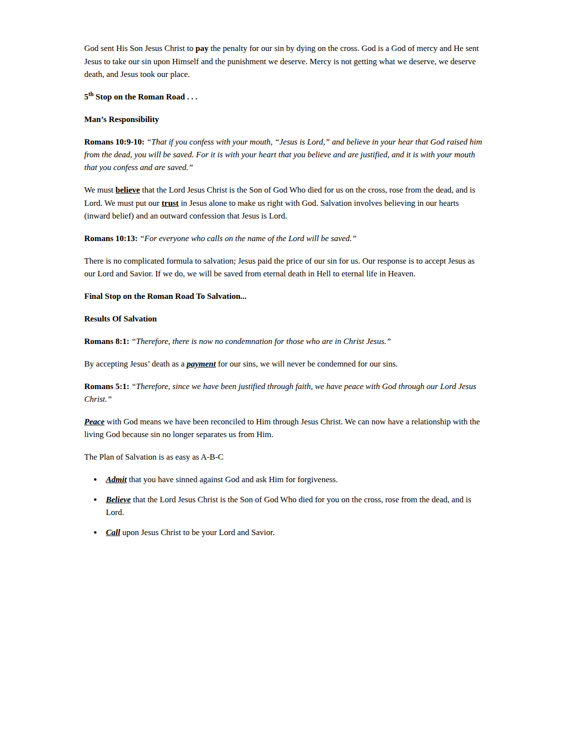God sent His Son Jesus Christ to pay the penalty for our sin by dying on the cross. God is a God of mercy and He sent Jesus to take our sin upon Himself and the punishment we deserve. Mercy is not getting what we deserve, we deserve death, and Jesus took our place.
5th Stop on the Roman Road . . .
Man’s Responsibility
Romans 10:9-10: “That if you confess with your mouth, “Jesus is Lord,” and believe in your hear that God raised him from the dead, you will be saved. For it is with your heart that you believe and are justified, and it is with your mouth that you confess and are saved.”
We must believe that the Lord Jesus Christ is the Son of God Who died for us on the cross, rose from the dead, and is Lord. We must put our trust in Jesus alone to make us right with God. Salvation involves believing in our hearts (inward belief) and an outward confession that Jesus is Lord.
Romans 10:13: “For everyone who calls on the name of the Lord will be saved.”
There is no complicated formula to salvation; Jesus paid the price of our sin for us. Our response is to accept Jesus as our Lord and Savior. If we do, we will be saved from eternal death in Hell to eternal life in Heaven.
Final Stop on the Roman Road To Salvation...
Results Of Salvation
Romans 8:1: “Therefore, there is now no condemnation for those who are in Christ Jesus.”
By accepting Jesus’ death as a payment for our sins, we will never be condemned for our sins.
Romans 5:1: “Therefore, since we have been justified through faith, we have peace with God through our Lord Jesus Christ.”
Peace with God means we have been reconciled to Him through Jesus Christ. We can now have a relationship with the living God because sin no longer separates us from Him.
The Plan of Salvation is as easy as A-B-C
Admit that you have sinned against God and ask Him for forgiveness.
Believe that the Lord Jesus Christ is the Son of God Who died for you on the cross, rose from the dead, and is Lord.
Call upon Jesus Christ to be your Lord and Savior.